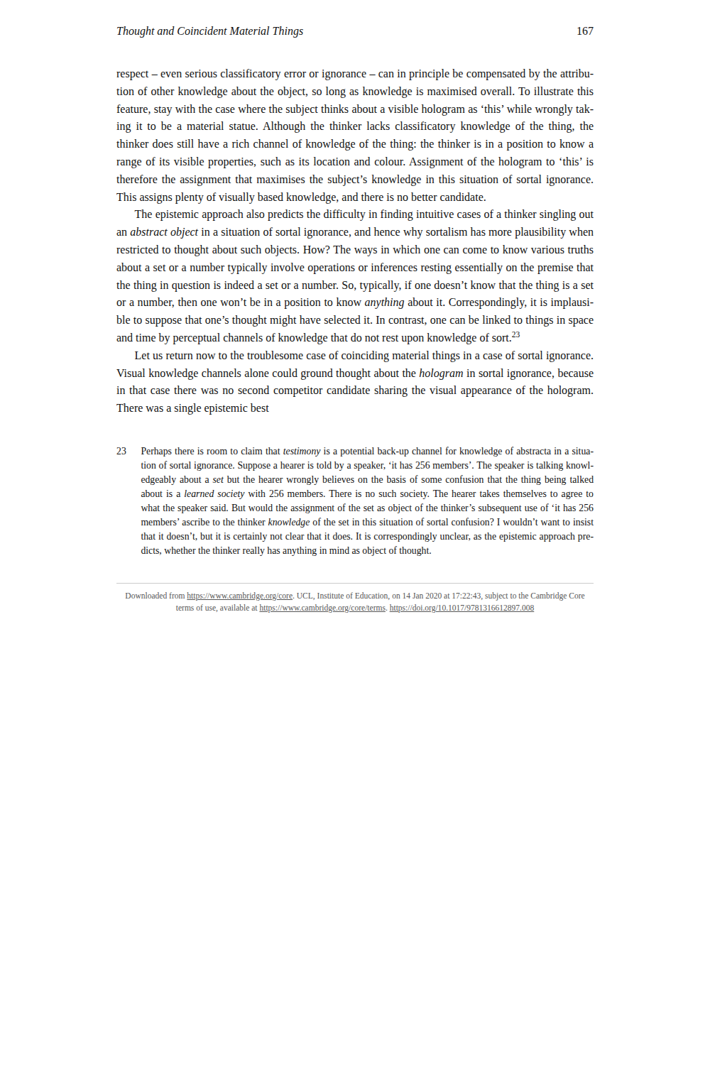Thought and Coincident Material Things 167
respect – even serious classificatory error or ignorance – can in principle be compensated by the attribution of other knowledge about the object, so long as knowledge is maximised overall. To illustrate this feature, stay with the case where the subject thinks about a visible hologram as ‘this’ while wrongly taking it to be a material statue. Although the thinker lacks classificatory knowledge of the thing, the thinker does still have a rich channel of knowledge of the thing: the thinker is in a position to know a range of its visible properties, such as its location and colour. Assignment of the hologram to ‘this’ is therefore the assignment that maximises the subject’s knowledge in this situation of sortal ignorance. This assigns plenty of visually based knowledge, and there is no better candidate.
The epistemic approach also predicts the difficulty in finding intuitive cases of a thinker singling out an abstract object in a situation of sortal ignorance, and hence why sortalism has more plausibility when restricted to thought about such objects. How? The ways in which one can come to know various truths about a set or a number typically involve operations or inferences resting essentially on the premise that the thing in question is indeed a set or a number. So, typically, if one doesn’t know that the thing is a set or a number, then one won’t be in a position to know anything about it. Correspondingly, it is implausible to suppose that one’s thought might have selected it. In contrast, one can be linked to things in space and time by perceptual channels of knowledge that do not rest upon knowledge of sort.23
Let us return now to the troublesome case of coinciding material things in a case of sortal ignorance. Visual knowledge channels alone could ground thought about the hologram in sortal ignorance, because in that case there was no second competitor candidate sharing the visual appearance of the hologram. There was a single epistemic best
23 Perhaps there is room to claim that testimony is a potential back-up channel for knowledge of abstracta in a situation of sortal ignorance. Suppose a hearer is told by a speaker, ‘it has 256 members’. The speaker is talking knowledgeably about a set but the hearer wrongly believes on the basis of some confusion that the thing being talked about is a learned society with 256 members. There is no such society. The hearer takes themselves to agree to what the speaker said. But would the assignment of the set as object of the thinker’s subsequent use of ‘it has 256 members’ ascribe to the thinker knowledge of the set in this situation of sortal confusion? I wouldn’t want to insist that it doesn’t, but it is certainly not clear that it does. It is correspondingly unclear, as the epistemic approach predicts, whether the thinker really has anything in mind as object of thought.
Downloaded from https://www.cambridge.org/core. UCL, Institute of Education, on 14 Jan 2020 at 17:22:43, subject to the Cambridge Core terms of use, available at https://www.cambridge.org/core/terms. https://doi.org/10.1017/9781316612897.008